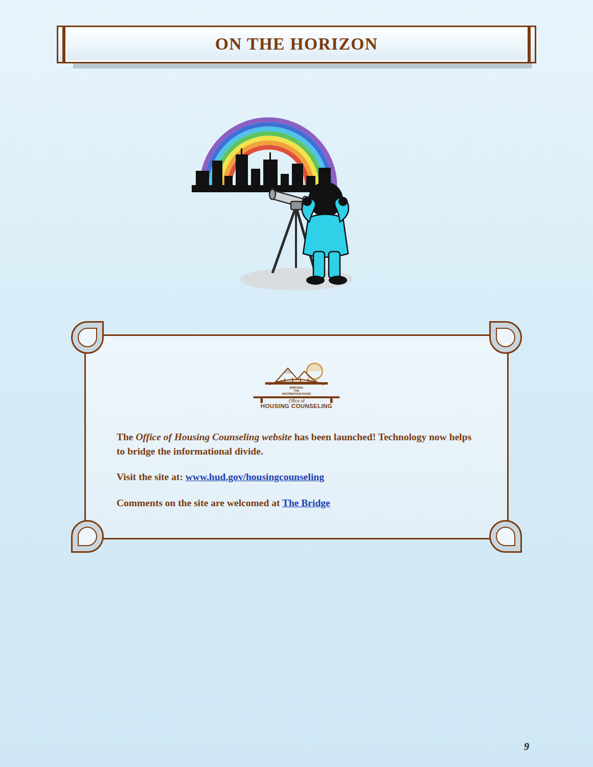ON THE HORIZON
BRIDGING THE INFORMATION DIVIDE Office of HOUSING COUNSELING
The Office of Housing Counseling website has been launched! Technology now helps to bridge the informational divide.
Visit the site at: www.hud.gov/housingcounseling
Comments on the site are welcomed at The Bridge
9